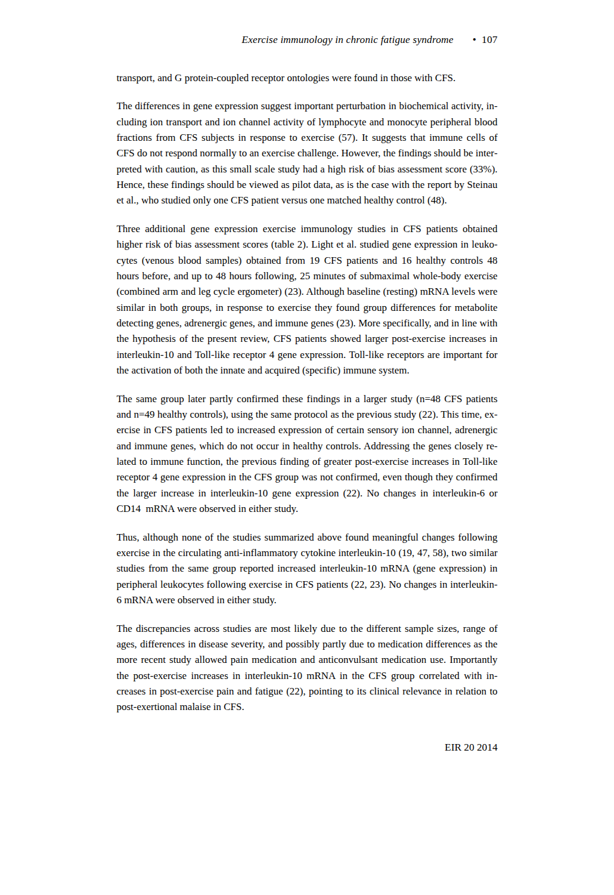Exercise immunology in chronic fatigue syndrome • 107
transport, and G protein-coupled receptor ontologies were found in those with CFS.
The differences in gene expression suggest important perturbation in biochemical activity, including ion transport and ion channel activity of lymphocyte and monocyte peripheral blood fractions from CFS subjects in response to exercise (57). It suggests that immune cells of CFS do not respond normally to an exercise challenge. However, the findings should be interpreted with caution, as this small scale study had a high risk of bias assessment score (33%). Hence, these findings should be viewed as pilot data, as is the case with the report by Steinau et al., who studied only one CFS patient versus one matched healthy control (48).
Three additional gene expression exercise immunology studies in CFS patients obtained higher risk of bias assessment scores (table 2). Light et al. studied gene expression in leukocytes (venous blood samples) obtained from 19 CFS patients and 16 healthy controls 48 hours before, and up to 48 hours following, 25 minutes of submaximal whole-body exercise (combined arm and leg cycle ergometer) (23). Although baseline (resting) mRNA levels were similar in both groups, in response to exercise they found group differences for metabolite detecting genes, adrenergic genes, and immune genes (23). More specifically, and in line with the hypothesis of the present review, CFS patients showed larger post-exercise increases in interleukin-10 and Toll-like receptor 4 gene expression. Toll-like receptors are important for the activation of both the innate and acquired (specific) immune system.
The same group later partly confirmed these findings in a larger study (n=48 CFS patients and n=49 healthy controls), using the same protocol as the previous study (22). This time, exercise in CFS patients led to increased expression of certain sensory ion channel, adrenergic and immune genes, which do not occur in healthy controls. Addressing the genes closely related to immune function, the previous finding of greater post-exercise increases in Toll-like receptor 4 gene expression in the CFS group was not confirmed, even though they confirmed the larger increase in interleukin-10 gene expression (22). No changes in interleukin-6 or CD14 mRNA were observed in either study.
Thus, although none of the studies summarized above found meaningful changes following exercise in the circulating anti-inflammatory cytokine interleukin-10 (19, 47, 58), two similar studies from the same group reported increased interleukin-10 mRNA (gene expression) in peripheral leukocytes following exercise in CFS patients (22, 23). No changes in interleukin-6 mRNA were observed in either study.
The discrepancies across studies are most likely due to the different sample sizes, range of ages, differences in disease severity, and possibly partly due to medication differences as the more recent study allowed pain medication and anticonvulsant medication use. Importantly the post-exercise increases in interleukin-10 mRNA in the CFS group correlated with increases in post-exercise pain and fatigue (22), pointing to its clinical relevance in relation to post-exertional malaise in CFS.
EIR 20 2014